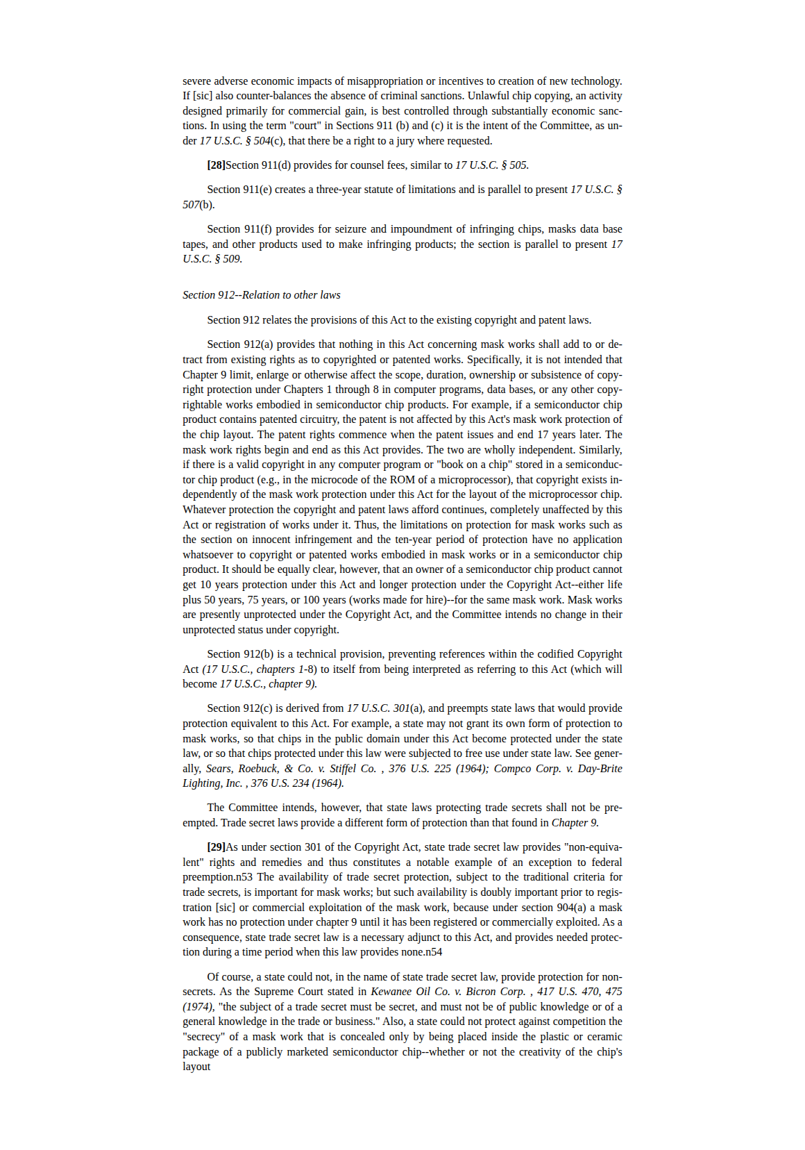severe adverse economic impacts of misappropriation or incentives to creation of new technology. If [sic] also counter-balances the absence of criminal sanctions. Unlawful chip copying, an activity designed primarily for commercial gain, is best controlled through substantially economic sanctions. In using the term "court" in Sections 911 (b) and (c) it is the intent of the Committee, as under 17 U.S.C. § 504(c), that there be a right to a jury where requested.
[28] Section 911(d) provides for counsel fees, similar to 17 U.S.C. § 505.
Section 911(e) creates a three-year statute of limitations and is parallel to present 17 U.S.C. § 507(b).
Section 911(f) provides for seizure and impoundment of infringing chips, masks data base tapes, and other products used to make infringing products; the section is parallel to present 17 U.S.C. § 509.
Section 912--Relation to other laws
Section 912 relates the provisions of this Act to the existing copyright and patent laws.
Section 912(a) provides that nothing in this Act concerning mask works shall add to or detract from existing rights as to copyrighted or patented works. Specifically, it is not intended that Chapter 9 limit, enlarge or otherwise affect the scope, duration, ownership or subsistence of copyright protection under Chapters 1 through 8 in computer programs, data bases, or any other copyrightable works embodied in semiconductor chip products. For example, if a semiconductor chip product contains patented circuitry, the patent is not affected by this Act's mask work protection of the chip layout. The patent rights commence when the patent issues and end 17 years later. The mask work rights begin and end as this Act provides. The two are wholly independent. Similarly, if there is a valid copyright in any computer program or "book on a chip" stored in a semiconductor chip product (e.g., in the microcode of the ROM of a microprocessor), that copyright exists independently of the mask work protection under this Act for the layout of the microprocessor chip. Whatever protection the copyright and patent laws afford continues, completely unaffected by this Act or registration of works under it. Thus, the limitations on protection for mask works such as the section on innocent infringement and the ten-year period of protection have no application whatsoever to copyright or patented works embodied in mask works or in a semiconductor chip product. It should be equally clear, however, that an owner of a semiconductor chip product cannot get 10 years protection under this Act and longer protection under the Copyright Act--either life plus 50 years, 75 years, or 100 years (works made for hire)--for the same mask work. Mask works are presently unprotected under the Copyright Act, and the Committee intends no change in their unprotected status under copyright.
Section 912(b) is a technical provision, preventing references within the codified Copyright Act (17 U.S.C., chapters 1-8) to itself from being interpreted as referring to this Act (which will become 17 U.S.C., chapter 9).
Section 912(c) is derived from 17 U.S.C. 301(a), and preempts state laws that would provide protection equivalent to this Act. For example, a state may not grant its own form of protection to mask works, so that chips in the public domain under this Act become protected under the state law, or so that chips protected under this law were subjected to free use under state law. See generally, Sears, Roebuck, & Co. v. Stiffel Co. , 376 U.S. 225 (1964); Compco Corp. v. Day-Brite Lighting, Inc. , 376 U.S. 234 (1964).
The Committee intends, however, that state laws protecting trade secrets shall not be preempted. Trade secret laws provide a different form of protection than that found in Chapter 9.
[29] As under section 301 of the Copyright Act, state trade secret law provides "non-equivalent" rights and remedies and thus constitutes a notable example of an exception to federal preemption.n53 The availability of trade secret protection, subject to the traditional criteria for trade secrets, is important for mask works; but such availability is doubly important prior to registration [sic] or commercial exploitation of the mask work, because under section 904(a) a mask work has no protection under chapter 9 until it has been registered or commercially exploited. As a consequence, state trade secret law is a necessary adjunct to this Act, and provides needed protection during a time period when this law provides none.n54
Of course, a state could not, in the name of state trade secret law, provide protection for non-secrets. As the Supreme Court stated in Kewanee Oil Co. v. Bicron Corp. , 417 U.S. 470, 475 (1974), "the subject of a trade secret must be secret, and must not be of public knowledge or of a general knowledge in the trade or business." Also, a state could not protect against competition the "secrecy" of a mask work that is concealed only by being placed inside the plastic or ceramic package of a publicly marketed semiconductor chip--whether or not the creativity of the chip's layout